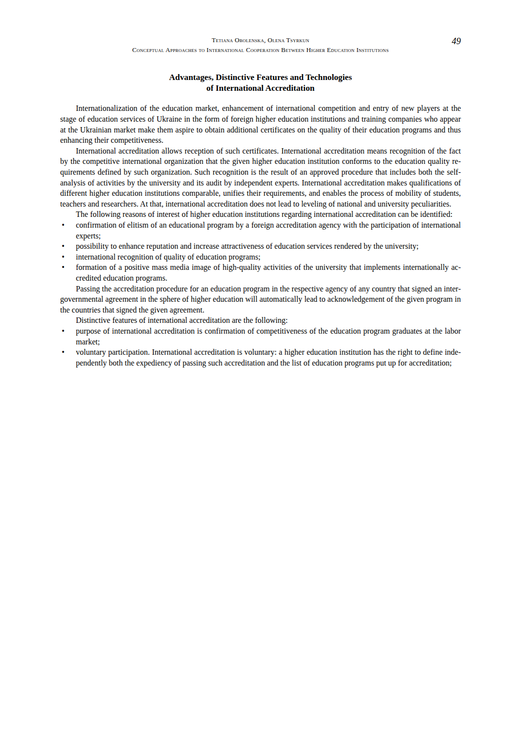49
Tetiana Obolenska, Olena Tsyrkun
Conceptual Approaches to International Cooperation Between Higher Education Institutions
Advantages, Distinctive Features and Technologies
of International Accreditation
Internationalization of the education market, enhancement of international competition and entry of new players at the stage of education services of Ukraine in the form of foreign higher education institutions and training companies who appear at the Ukrainian market make them aspire to obtain additional certificates on the quality of their education programs and thus enhancing their competitiveness.
International accreditation allows reception of such certificates. International accreditation means recognition of the fact by the competitive international organization that the given higher education institution conforms to the education quality requirements defined by such organization. Such recognition is the result of an approved procedure that includes both the self-analysis of activities by the university and its audit by independent experts. International accreditation makes qualifications of different higher education institutions comparable, unifies their requirements, and enables the process of mobility of students, teachers and researchers. At that, international accreditation does not lead to leveling of national and university peculiarities.
The following reasons of interest of higher education institutions regarding international accreditation can be identified:
confirmation of elitism of an educational program by a foreign accreditation agency with the participation of international experts;
possibility to enhance reputation and increase attractiveness of education services rendered by the university;
international recognition of quality of education programs;
formation of a positive mass media image of high-quality activities of the university that implements internationally accredited education programs.
Passing the accreditation procedure for an education program in the respective agency of any country that signed an intergovernmental agreement in the sphere of higher education will automatically lead to acknowledgement of the given program in the countries that signed the given agreement.
Distinctive features of international accreditation are the following:
purpose of international accreditation is confirmation of competitiveness of the education program graduates at the labor market;
voluntary participation. International accreditation is voluntary: a higher education institution has the right to define independently both the expediency of passing such accreditation and the list of education programs put up for accreditation;